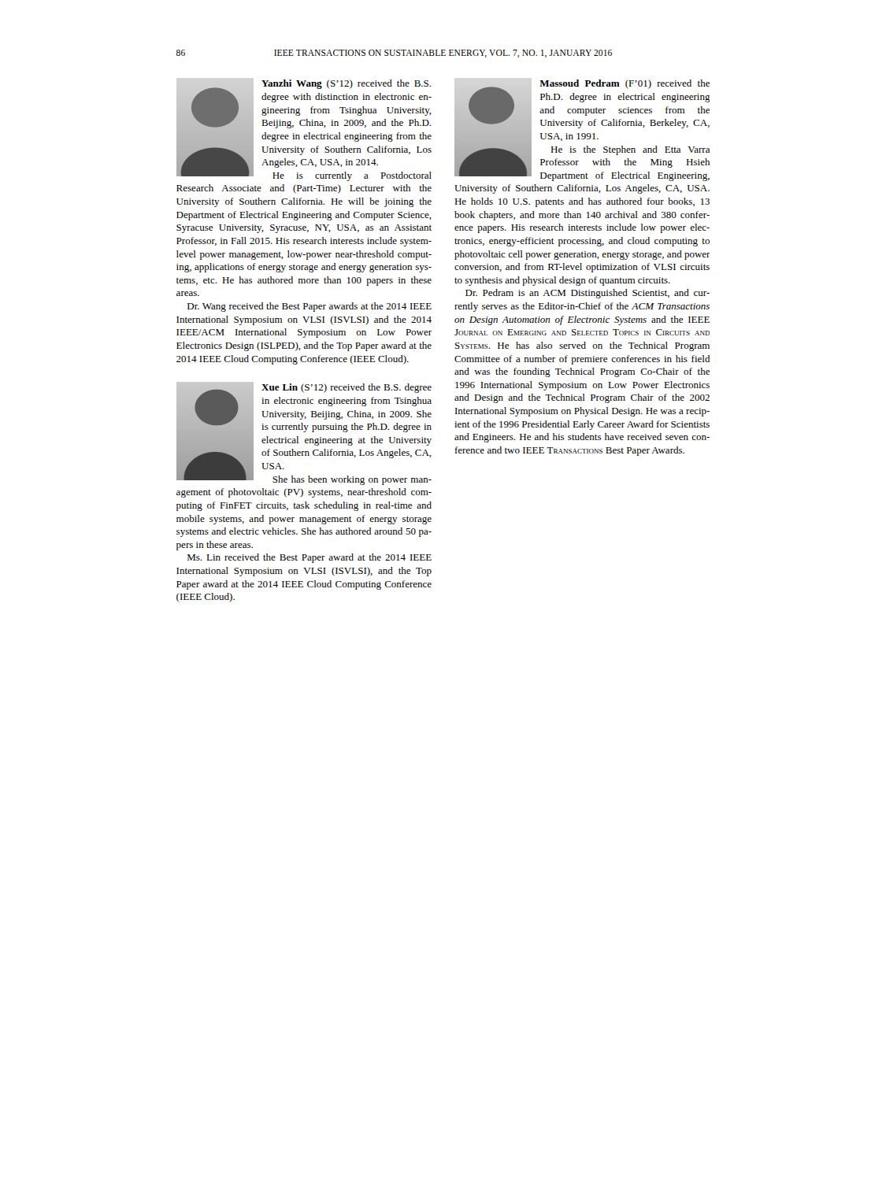86 IEEE TRANSACTIONS ON SUSTAINABLE ENERGY, VOL. 7, NO. 1, JANUARY 2016
Yanzhi Wang (S’12) received the B.S. degree with distinction in electronic engineering from Tsinghua University, Beijing, China, in 2009, and the Ph.D. degree in electrical engineering from the University of Southern California, Los Angeles, CA, USA, in 2014.
He is currently a Postdoctoral Research Associate and (Part-Time) Lecturer with the University of Southern California. He will be joining the Department of Electrical Engineering and Computer Science, Syracuse University, Syracuse, NY, USA, as an Assistant Professor, in Fall 2015. His research interests include system-level power management, low-power near-threshold computing, applications of energy storage and energy generation systems, etc. He has authored more than 100 papers in these areas.
Dr. Wang received the Best Paper awards at the 2014 IEEE International Symposium on VLSI (ISVLSI) and the 2014 IEEE/ACM International Symposium on Low Power Electronics Design (ISLPED), and the Top Paper award at the 2014 IEEE Cloud Computing Conference (IEEE Cloud).
Xue Lin (S’12) received the B.S. degree in electronic engineering from Tsinghua University, Beijing, China, in 2009. She is currently pursuing the Ph.D. degree in electrical engineering at the University of Southern California, Los Angeles, CA, USA.
She has been working on power management of photovoltaic (PV) systems, near-threshold computing of FinFET circuits, task scheduling in real-time and mobile systems, and power management of energy storage systems and electric vehicles. She has authored around 50 papers in these areas.
Ms. Lin received the Best Paper award at the 2014 IEEE International Symposium on VLSI (ISVLSI), and the Top Paper award at the 2014 IEEE Cloud Computing Conference (IEEE Cloud).
Massoud Pedram (F’01) received the Ph.D. degree in electrical engineering and computer sciences from the University of California, Berkeley, CA, USA, in 1991.
He is the Stephen and Etta Varra Professor with the Ming Hsieh Department of Electrical Engineering, University of Southern California, Los Angeles, CA, USA. He holds 10 U.S. patents and has authored four books, 13 book chapters, and more than 140 archival and 380 conference papers. His research interests include low power electronics, energy-efficient processing, and cloud computing to photovoltaic cell power generation, energy storage, and power conversion, and from RT-level optimization of VLSI circuits to synthesis and physical design of quantum circuits.
Dr. Pedram is an ACM Distinguished Scientist, and currently serves as the Editor-in-Chief of the ACM Transactions on Design Automation of Electronic Systems and the IEEE Journal on Emerging and Selected Topics in Circuits and Systems. He has also served on the Technical Program Committee of a number of premiere conferences in his field and was the founding Technical Program Co-Chair of the 1996 International Symposium on Low Power Electronics and Design and the Technical Program Chair of the 2002 International Symposium on Physical Design. He was a recipient of the 1996 Presidential Early Career Award for Scientists and Engineers. He and his students have received seven conference and two IEEE Transactions Best Paper Awards.